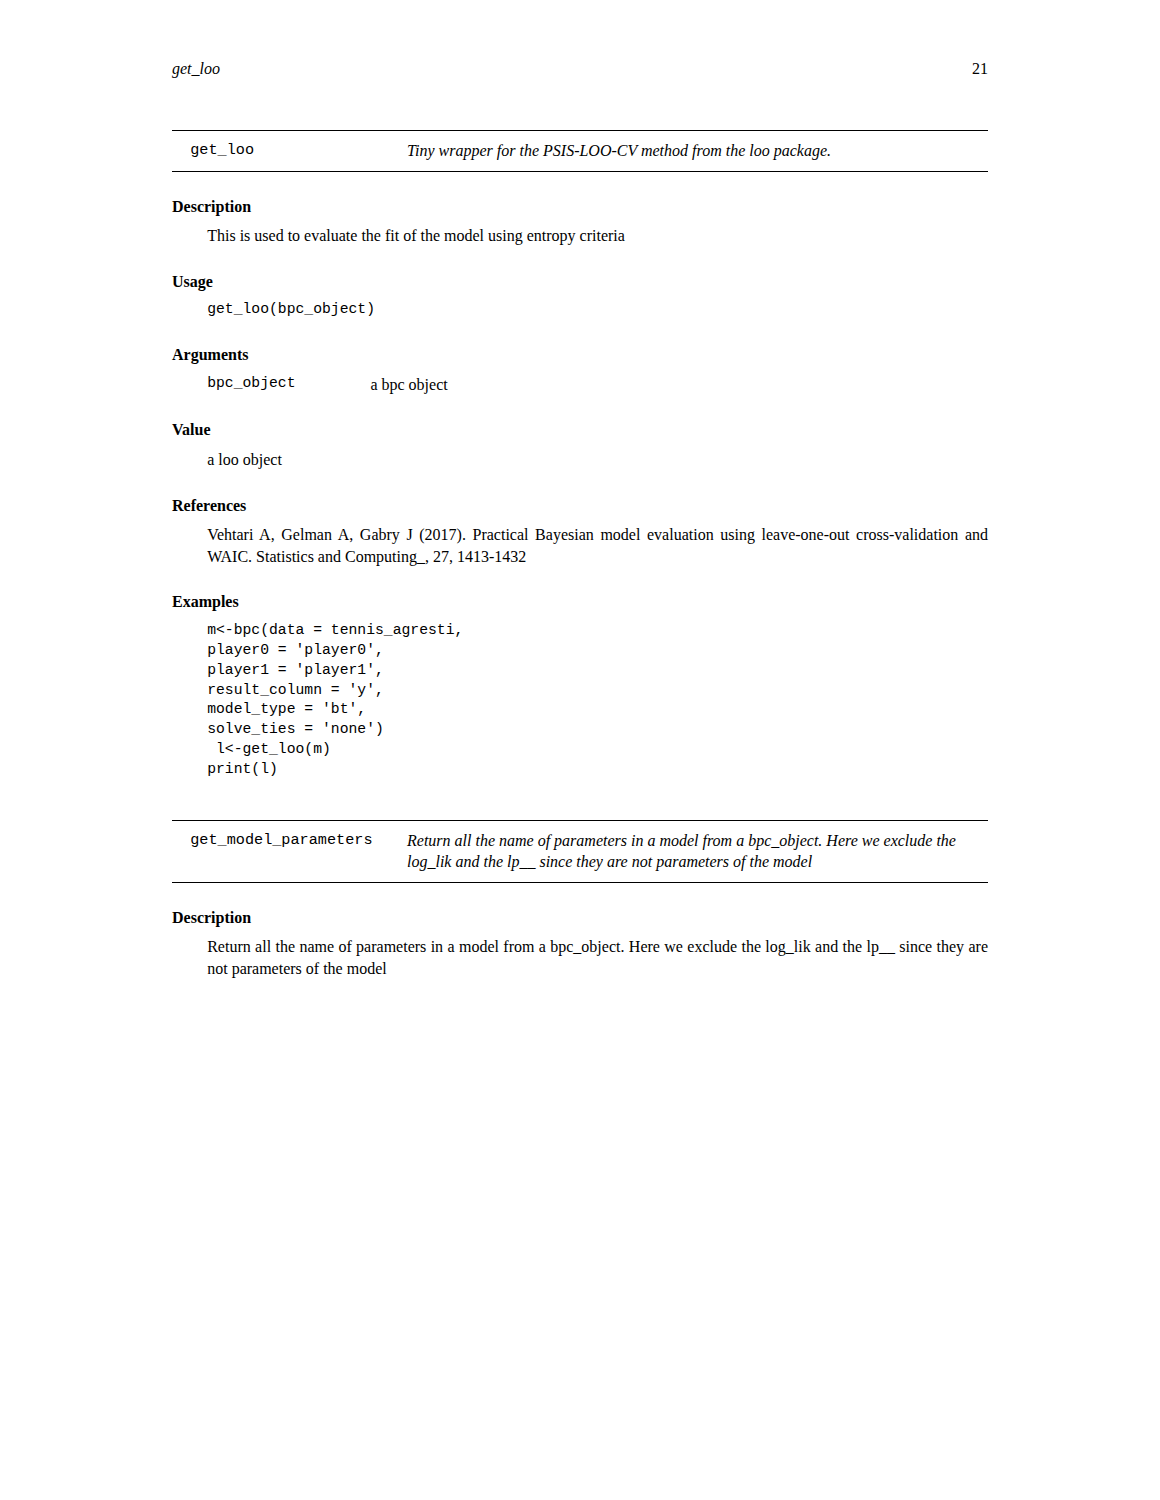get_loo 21
get_loo
Tiny wrapper for the PSIS-LOO-CV method from the loo package.
Description
This is used to evaluate the fit of the model using entropy criteria
Usage
get_loo(bpc_object)
Arguments
bpc_object
a bpc object
Value
a loo object
References
Vehtari A, Gelman A, Gabry J (2017). Practical Bayesian model evaluation using leave-one-out cross-validation and WAIC. Statistics and Computing_, 27, 1413-1432
Examples
m<-bpc(data = tennis_agresti,
player0 = 'player0',
player1 = 'player1',
result_column = 'y',
model_type = 'bt',
solve_ties = 'none')
 l<-get_loo(m)
print(l)
get_model_parameters
Return all the name of parameters in a model from a bpc_object. Here we exclude the log_lik and the lp__ since they are not parameters of the model
Description
Return all the name of parameters in a model from a bpc_object. Here we exclude the log_lik and the lp__ since they are not parameters of the model